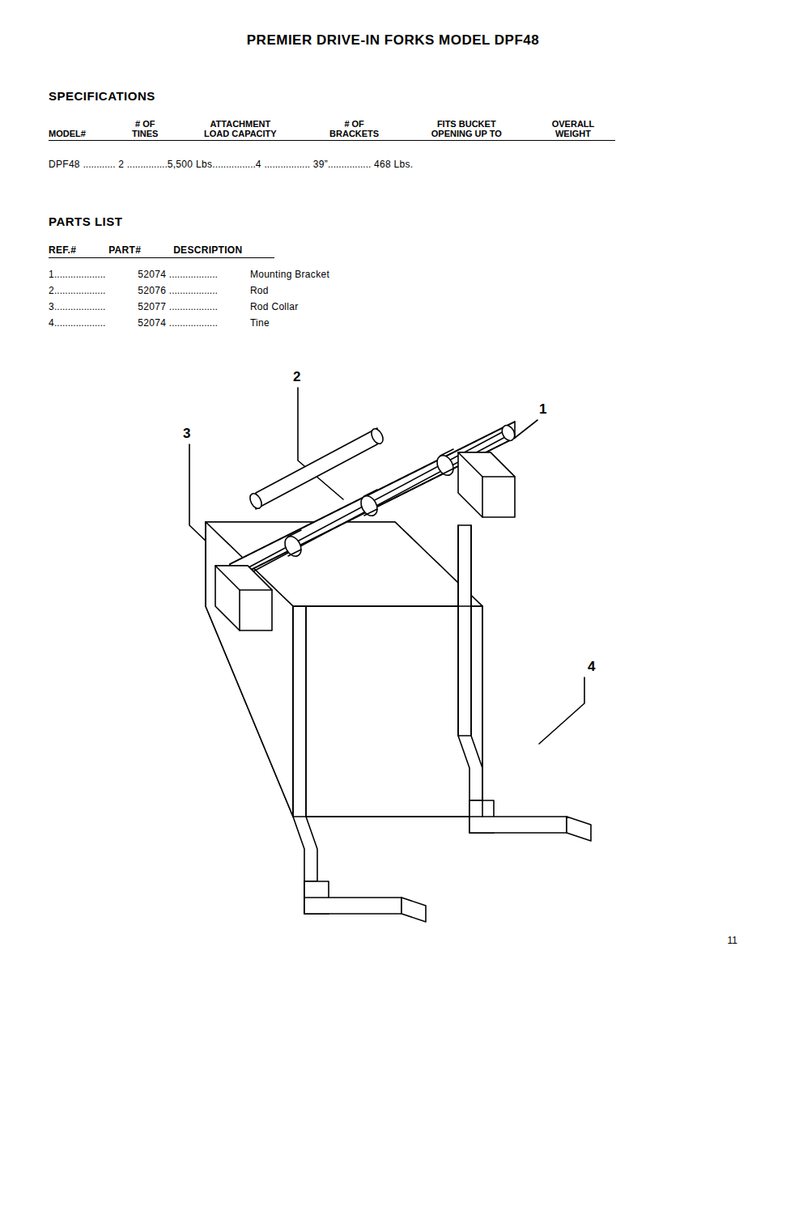PREMIER DRIVE-IN FORKS MODEL DPF48
SPECIFICATIONS
| | # OF | ATTACHMENT | # OF | FITS BUCKET | OVERALL |
| --- | --- | --- | --- | --- | --- |
| MODEL# | TINES | LOAD CAPACITY | BRACKETS | OPENING UP TO | WEIGHT |
DPF48 ............ 2 ............... 5,500 Lbs................ 4 ................. 39”................ 468 Lbs.
PARTS LIST
| REF.# | PART# | DESCRIPTION |
| --- | --- | --- |
| 1 ................... | 52074 .................. | Mounting Bracket |
| 2 ................... | 52076 .................. | Rod |
| 3 ................... | 52077 .................. | Rod Collar |
| 4 ................... | 52074 .................. | Tine |
2 1 3 4
11